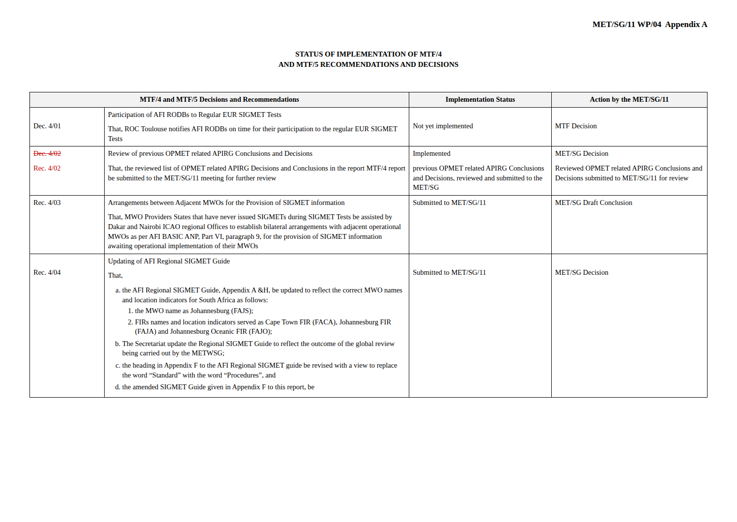MET/SG/11 WP/04 Appendix A
STATUS OF IMPLEMENTATION OF MTF/4
AND MTF/5 RECOMMENDATIONS AND DECISIONS
| MTF/4 and MTF/5 Decisions and Recommendations | Implementation Status | Action by the MET/SG/11 |
| --- | --- | --- |
| Dec. 4/01 | Participation of AFI RODBs to Regular EUR SIGMET Tests That, ROC Toulouse notifies AFI RODBs on time for their participation to the regular EUR SIGMET Tests | Not yet implemented | MTF Decision |
| Dec. 4/02 Rec. 4/02 | Review of previous OPMET related APIRG Conclusions and Decisions That, the reviewed list of OPMET related APIRG Decisions and Conclusions in the report MTF/4 report be submitted to the MET/SG/11 meeting for further review | Implemented previous OPMET related APIRG Conclusions and Decisions, reviewed and submitted to the MET/SG | MET/SG Decision Reviewed OPMET related APIRG Conclusions and Decisions submitted to MET/SG/11 for review |
| Rec. 4/03 | Arrangements between Adjacent MWOs for the Provision of SIGMET information That, MWO Providers States that have never issued SIGMETs during SIGMET Tests be assisted by Dakar and Nairobi ICAO regional Offices to establish bilateral arrangements with adjacent operational MWOs as per AFI BASIC ANP, Part VI, paragraph 9, for the provision of SIGMET information awaiting operational implementation of their MWOs | Submitted to MET/SG/11 | MET/SG Draft Conclusion |
| Rec. 4/04 | Updating of AFI Regional SIGMET Guide That, the AFI Regional SIGMET Guide, Appendix A &H, be updated to reflect the correct MWO names and location indicators for South Africa as follows: the MWO name as Johannesburg (FAJS); FIRs names and location indicators served as Cape Town FIR (FACA), Johannesburg FIR (FAJA) and Johannesburg Oceanic FIR (FAJO); The Secretariat update the Regional SIGMET Guide to reflect the outcome of the global review being carried out by the METWSG; the heading in Appendix F to the AFI Regional SIGMET guide be revised with a view to replace the word “Standard” with the word “Procedures”, and the amended SIGMET Guide given in Appendix F to this report, be | Submitted to MET/SG/11 | MET/SG Decision |